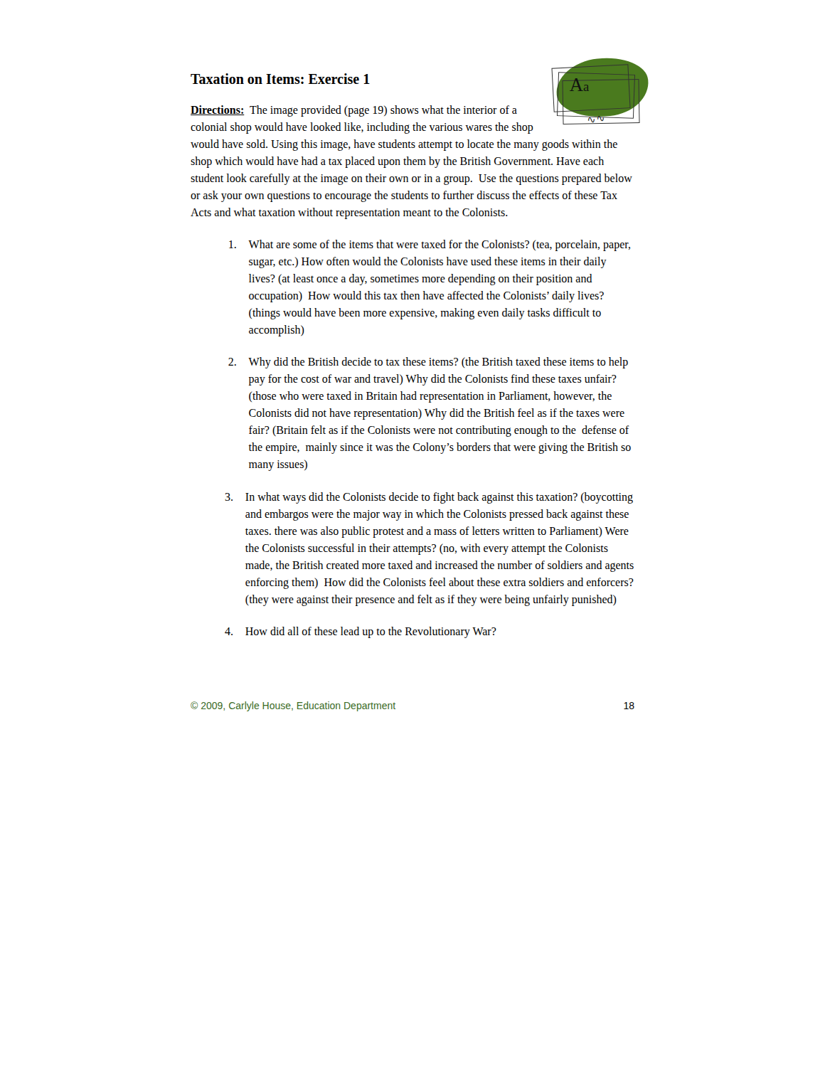Aa
∿∿
Taxation on Items: Exercise 1
Directions: The image provided (page 19) shows what the interior of a colonial shop would have looked like, including the various wares the shop would have sold. Using this image, have students attempt to locate the many goods within the shop which would have had a tax placed upon them by the British Government. Have each student look carefully at the image on their own or in a group. Use the questions prepared below or ask your own questions to encourage the students to further discuss the effects of these Tax Acts and what taxation without representation meant to the Colonists.
What are some of the items that were taxed for the Colonists? (tea, porcelain, paper, sugar, etc.) How often would the Colonists have used these items in their daily lives? (at least once a day, sometimes more depending on their position and occupation) How would this tax then have affected the Colonists’ daily lives? (things would have been more expensive, making even daily tasks difficult to accomplish)
Why did the British decide to tax these items? (the British taxed these items to help pay for the cost of war and travel) Why did the Colonists find these taxes unfair? (those who were taxed in Britain had representation in Parliament, however, the Colonists did not have representation) Why did the British feel as if the taxes were fair? (Britain felt as if the Colonists were not contributing enough to the defense of the empire, mainly since it was the Colony’s borders that were giving the British so many issues)
In what ways did the Colonists decide to fight back against this taxation? (boycotting and embargos were the major way in which the Colonists pressed back against these taxes. there was also public protest and a mass of letters written to Parliament) Were the Colonists successful in their attempts? (no, with every attempt the Colonists made, the British created more taxed and increased the number of soldiers and agents enforcing them) How did the Colonists feel about these extra soldiers and enforcers? (they were against their presence and felt as if they were being unfairly punished)
How did all of these lead up to the Revolutionary War?
© 2009, Carlyle House, Education Department 18